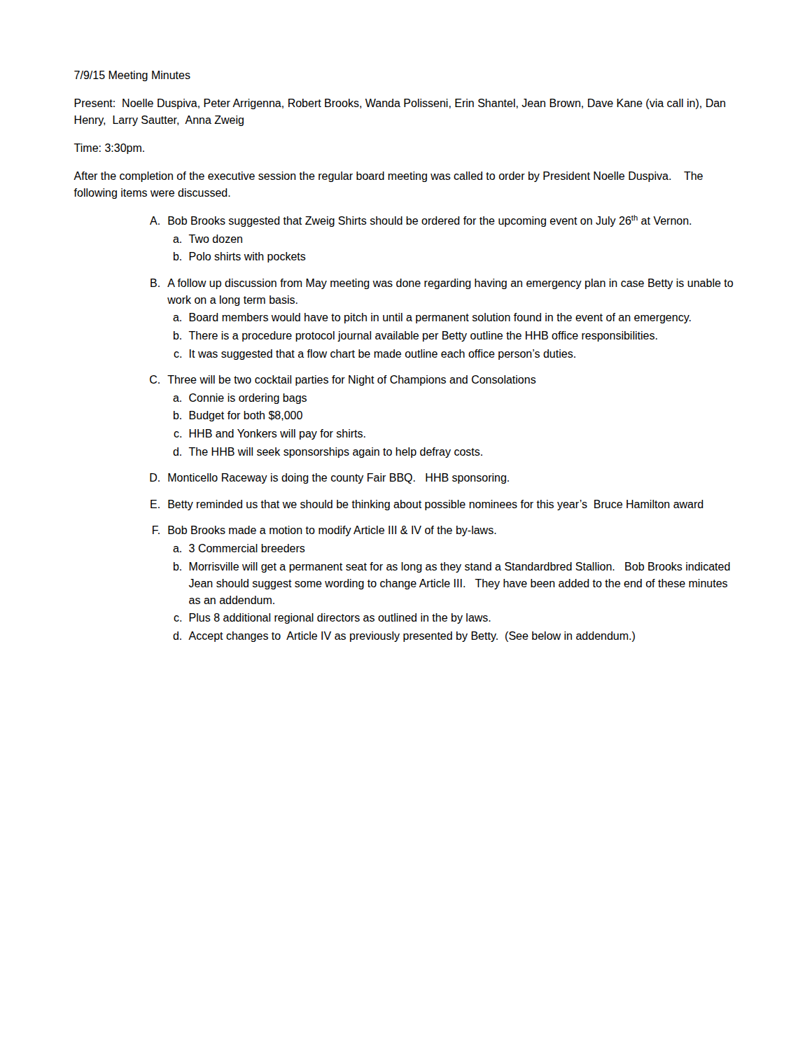7/9/15 Meeting Minutes
Present: Noelle Duspiva, Peter Arrigenna, Robert Brooks, Wanda Polisseni, Erin Shantel, Jean Brown, Dave Kane (via call in), Dan Henry, Larry Sautter, Anna Zweig
Time: 3:30pm.
After the completion of the executive session the regular board meeting was called to order by President Noelle Duspiva. The following items were discussed.
Bob Brooks suggested that Zweig Shirts should be ordered for the upcoming event on July 26th at Vernon.
Two dozen
Polo shirts with pockets
A follow up discussion from May meeting was done regarding having an emergency plan in case Betty is unable to work on a long term basis.
Board members would have to pitch in until a permanent solution found in the event of an emergency.
There is a procedure protocol journal available per Betty outline the HHB office responsibilities.
It was suggested that a flow chart be made outline each office person’s duties.
Three will be two cocktail parties for Night of Champions and Consolations
Connie is ordering bags
Budget for both $8,000
HHB and Yonkers will pay for shirts.
The HHB will seek sponsorships again to help defray costs.
Monticello Raceway is doing the county Fair BBQ. HHB sponsoring.
Betty reminded us that we should be thinking about possible nominees for this year’s Bruce Hamilton award
Bob Brooks made a motion to modify Article III & IV of the by-laws.
3 Commercial breeders
Morrisville will get a permanent seat for as long as they stand a Standardbred Stallion. Bob Brooks indicated Jean should suggest some wording to change Article III. They have been added to the end of these minutes as an addendum.
Plus 8 additional regional directors as outlined in the by laws.
Accept changes to Article IV as previously presented by Betty. (See below in addendum.)